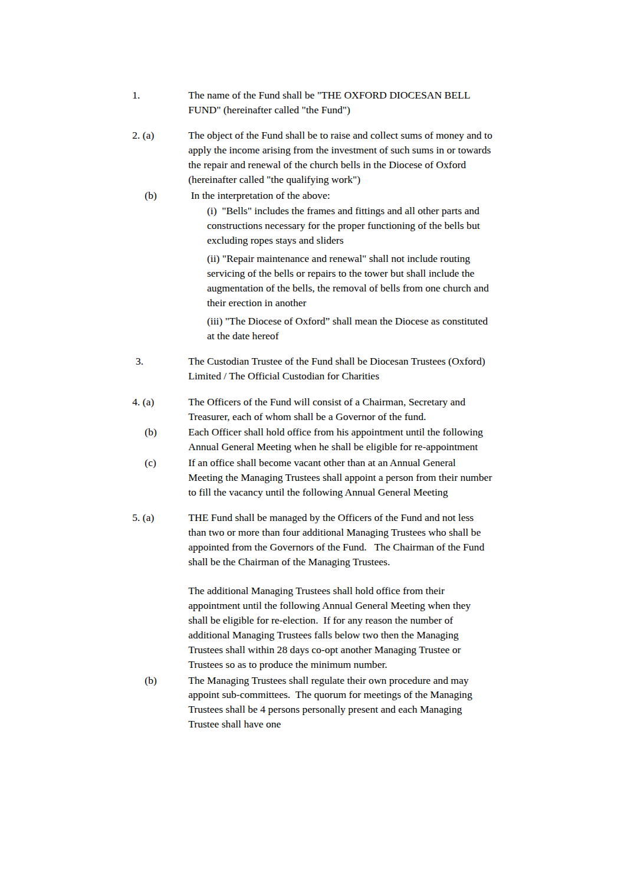1.
The name of the Fund shall be "THE OXFORD DIOCESAN BELL FUND" (hereinafter called "the Fund")
2. (a)
The object of the Fund shall be to raise and collect sums of money and to apply the income arising from the investment of such sums in or towards the repair and renewal of the church bells in the Diocese of Oxford (hereinafter called "the qualifying work")
(b)
In the interpretation of the above:
(i) "Bells" includes the frames and fittings and all other parts and constructions necessary for the proper functioning of the bells but excluding ropes stays and sliders
(ii) "Repair maintenance and renewal" shall not include routing servicing of the bells or repairs to the tower but shall include the augmentation of the bells, the removal of bells from one church and their erection in another
(iii) "The Diocese of Oxford” shall mean the Diocese as constituted at the date hereof
3.
The Custodian Trustee of the Fund shall be Diocesan Trustees (Oxford) Limited / The Official Custodian for Charities
4. (a)
The Officers of the Fund will consist of a Chairman, Secretary and Treasurer, each of whom shall be a Governor of the fund.
(b)
Each Officer shall hold office from his appointment until the following Annual General Meeting when he shall be eligible for re-appointment
(c)
If an office shall become vacant other than at an Annual General Meeting the Managing Trustees shall appoint a person from their number to fill the vacancy until the following Annual General Meeting
5. (a)
THE Fund shall be managed by the Officers of the Fund and not less than two or more than four additional Managing Trustees who shall be appointed from the Governors of the Fund. The Chairman of the Fund shall be the Chairman of the Managing Trustees.
The additional Managing Trustees shall hold office from their appointment until the following Annual General Meeting when they shall be eligible for re-election. If for any reason the number of additional Managing Trustees falls below two then the Managing Trustees shall within 28 days co-opt another Managing Trustee or Trustees so as to produce the minimum number.
(b)
The Managing Trustees shall regulate their own procedure and may appoint sub-committees. The quorum for meetings of the Managing Trustees shall be 4 persons personally present and each Managing Trustee shall have one